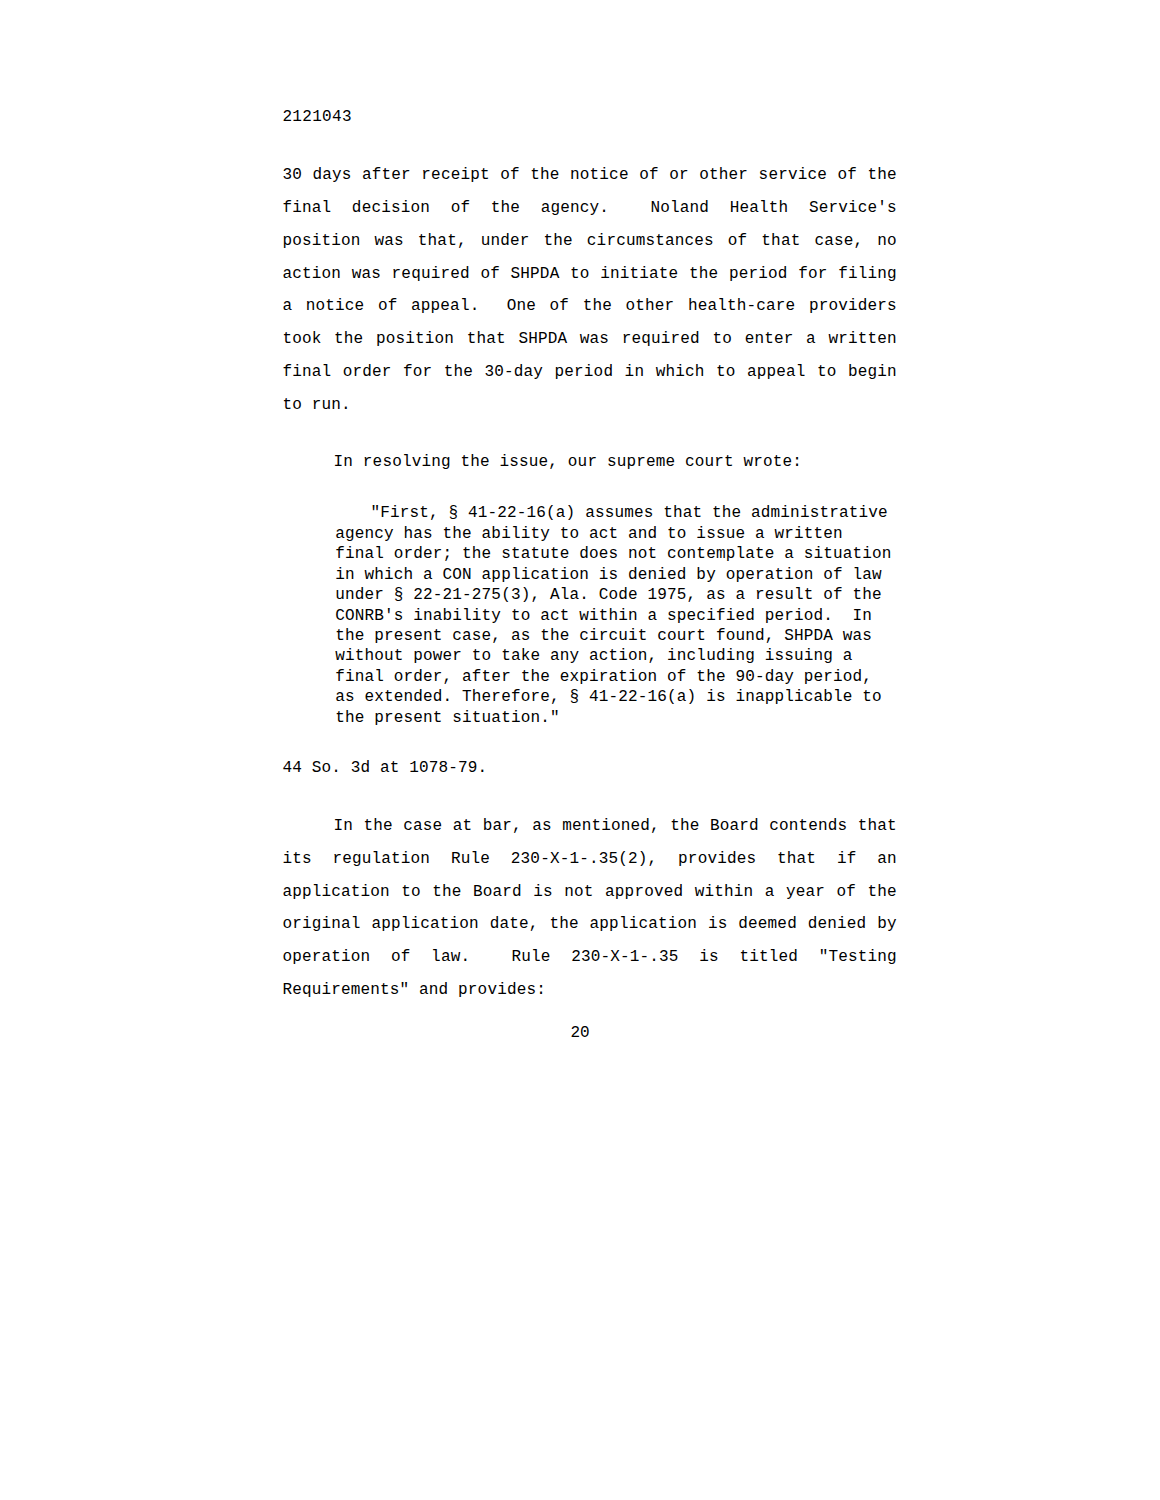2121043
30 days after receipt of the notice of or other service of the final decision of the agency. Noland Health Service's position was that, under the circumstances of that case, no action was required of SHPDA to initiate the period for filing a notice of appeal. One of the other health-care providers took the position that SHPDA was required to enter a written final order for the 30-day period in which to appeal to begin to run.
In resolving the issue, our supreme court wrote:
"First, § 41-22-16(a) assumes that the administrative agency has the ability to act and to issue a written final order; the statute does not contemplate a situation in which a CON application is denied by operation of law under § 22-21-275(3), Ala. Code 1975, as a result of the CONRB's inability to act within a specified period. In the present case, as the circuit court found, SHPDA was without power to take any action, including issuing a final order, after the expiration of the 90-day period, as extended. Therefore, § 41-22-16(a) is inapplicable to the present situation."
44 So. 3d at 1078-79.
In the case at bar, as mentioned, the Board contends that its regulation Rule 230-X-1-.35(2), provides that if an application to the Board is not approved within a year of the original application date, the application is deemed denied by operation of law. Rule 230-X-1-.35 is titled "Testing Requirements" and provides:
20